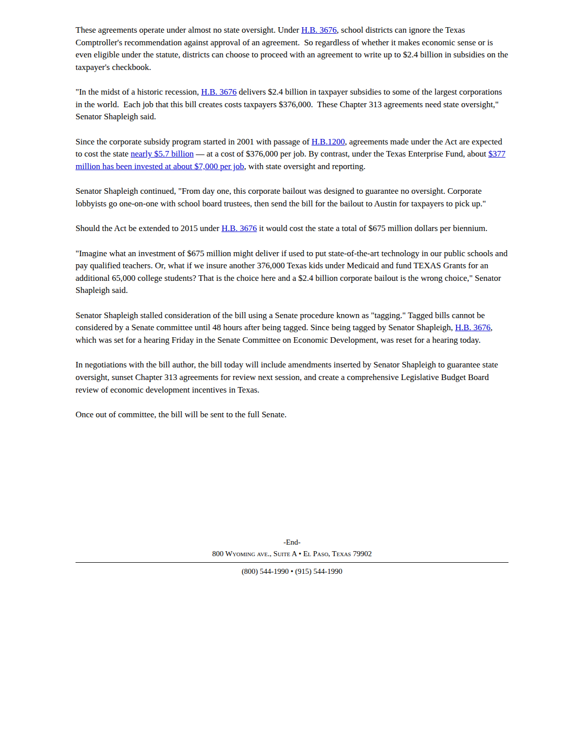These agreements operate under almost no state oversight. Under H.B. 3676, school districts can ignore the Texas Comptroller's recommendation against approval of an agreement. So regardless of whether it makes economic sense or is even eligible under the statute, districts can choose to proceed with an agreement to write up to $2.4 billion in subsidies on the taxpayer's checkbook.
"In the midst of a historic recession, H.B. 3676 delivers $2.4 billion in taxpayer subsidies to some of the largest corporations in the world. Each job that this bill creates costs taxpayers $376,000. These Chapter 313 agreements need state oversight," Senator Shapleigh said.
Since the corporate subsidy program started in 2001 with passage of H.B.1200, agreements made under the Act are expected to cost the state nearly $5.7 billion — at a cost of $376,000 per job. By contrast, under the Texas Enterprise Fund, about $377 million has been invested at about $7,000 per job, with state oversight and reporting.
Senator Shapleigh continued, "From day one, this corporate bailout was designed to guarantee no oversight. Corporate lobbyists go one-on-one with school board trustees, then send the bill for the bailout to Austin for taxpayers to pick up."
Should the Act be extended to 2015 under H.B. 3676 it would cost the state a total of $675 million dollars per biennium.
"Imagine what an investment of $675 million might deliver if used to put state-of-the-art technology in our public schools and pay qualified teachers. Or, what if we insure another 376,000 Texas kids under Medicaid and fund TEXAS Grants for an additional 65,000 college students? That is the choice here and a $2.4 billion corporate bailout is the wrong choice," Senator Shapleigh said.
Senator Shapleigh stalled consideration of the bill using a Senate procedure known as "tagging." Tagged bills cannot be considered by a Senate committee until 48 hours after being tagged. Since being tagged by Senator Shapleigh, H.B. 3676, which was set for a hearing Friday in the Senate Committee on Economic Development, was reset for a hearing today.
In negotiations with the bill author, the bill today will include amendments inserted by Senator Shapleigh to guarantee state oversight, sunset Chapter 313 agreements for review next session, and create a comprehensive Legislative Budget Board review of economic development incentives in Texas.
Once out of committee, the bill will be sent to the full Senate.
-End-
800 Wyoming ave., Suite A • El Paso, Texas 79902
(800) 544-1990 • (915) 544-1990